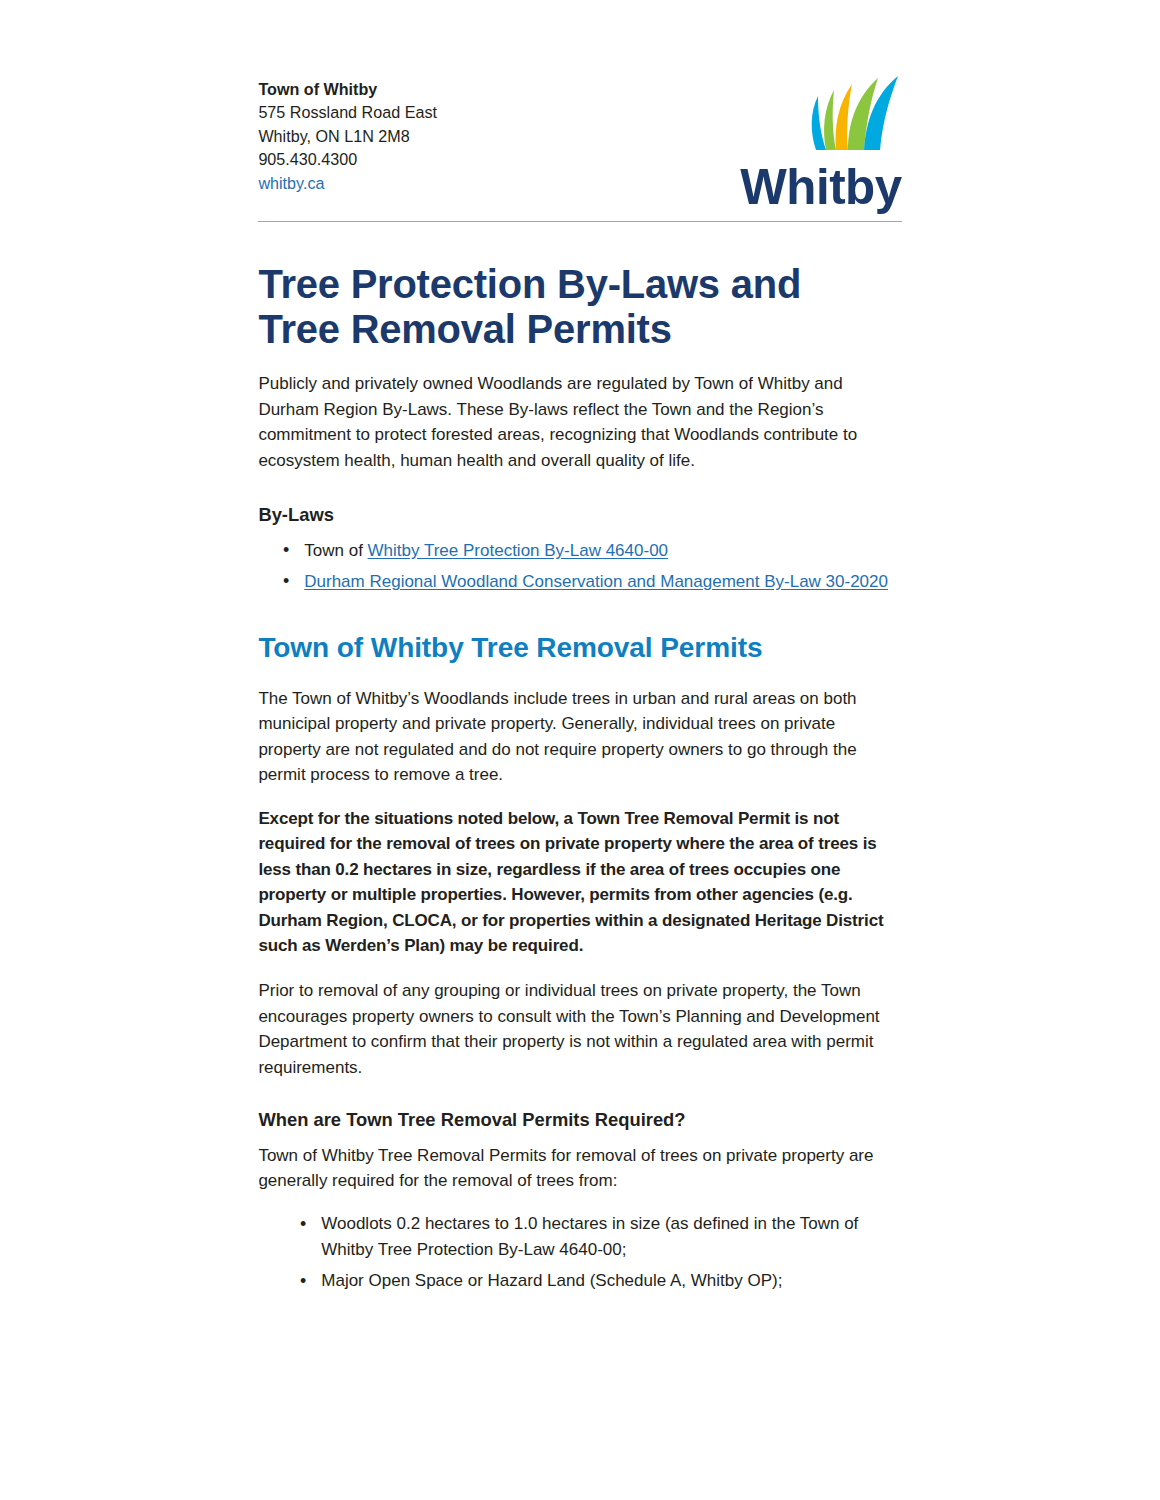Town of Whitby
575 Rossland Road East
Whitby, ON L1N 2M8
905.430.4300
whitby.ca
Whitby
Tree Protection By-Laws and
Tree Removal Permits
Publicly and privately owned Woodlands are regulated by Town of Whitby and Durham Region By-Laws. These By-laws reflect the Town and the Region’s commitment to protect forested areas, recognizing that Woodlands contribute to ecosystem health, human health and overall quality of life.
By-Laws
Town of Whitby Tree Protection By-Law 4640-00
Durham Regional Woodland Conservation and Management By-Law 30-2020
Town of Whitby Tree Removal Permits
The Town of Whitby’s Woodlands include trees in urban and rural areas on both municipal property and private property. Generally, individual trees on private property are not regulated and do not require property owners to go through the permit process to remove a tree.
Except for the situations noted below, a Town Tree Removal Permit is not required for the removal of trees on private property where the area of trees is less than 0.2 hectares in size, regardless if the area of trees occupies one property or multiple properties. However, permits from other agencies (e.g. Durham Region, CLOCA, or for properties within a designated Heritage District such as Werden’s Plan) may be required.
Prior to removal of any grouping or individual trees on private property, the Town encourages property owners to consult with the Town’s Planning and Development Department to confirm that their property is not within a regulated area with permit requirements.
When are Town Tree Removal Permits Required?
Town of Whitby Tree Removal Permits for removal of trees on private property are generally required for the removal of trees from:
Woodlots 0.2 hectares to 1.0 hectares in size (as defined in the Town of Whitby Tree Protection By-Law 4640-00;
Major Open Space or Hazard Land (Schedule A, Whitby OP);